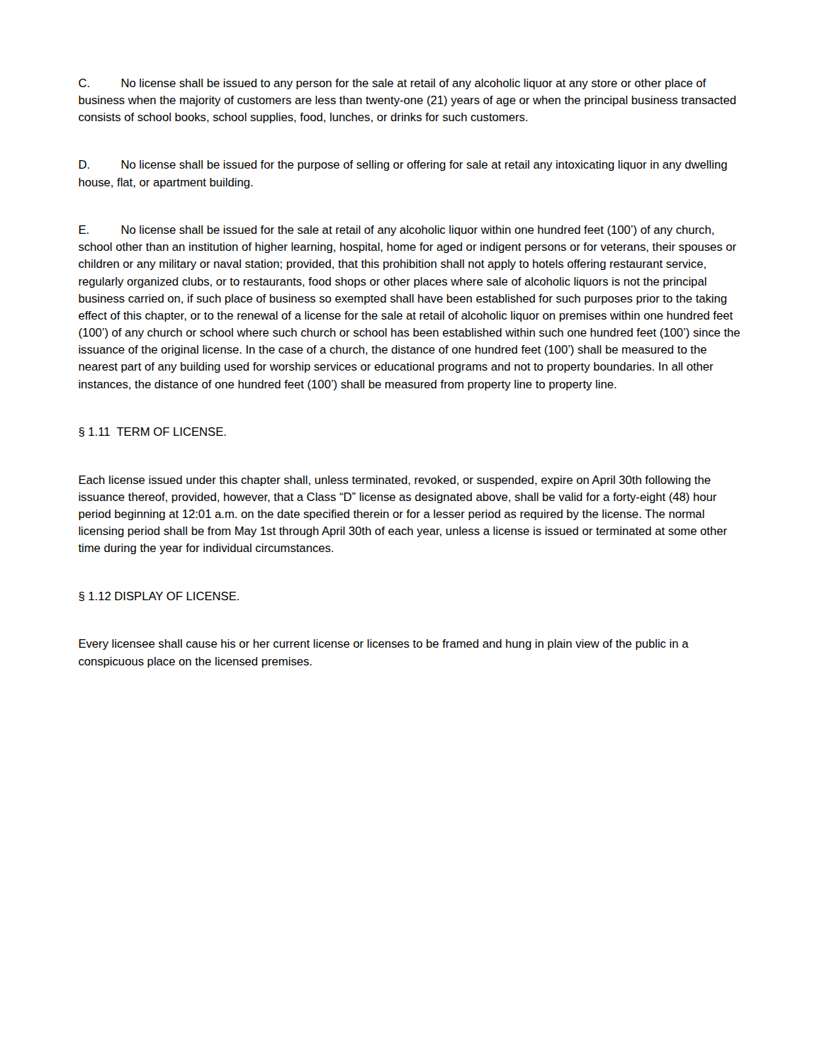C. No license shall be issued to any person for the sale at retail of any alcoholic liquor at any store or other place of business when the majority of customers are less than twenty-one (21) years of age or when the principal business transacted consists of school books, school supplies, food, lunches, or drinks for such customers.
D. No license shall be issued for the purpose of selling or offering for sale at retail any intoxicating liquor in any dwelling house, flat, or apartment building.
E. No license shall be issued for the sale at retail of any alcoholic liquor within one hundred feet (100’) of any church, school other than an institution of higher learning, hospital, home for aged or indigent persons or for veterans, their spouses or children or any military or naval station; provided, that this prohibition shall not apply to hotels offering restaurant service, regularly organized clubs, or to restaurants, food shops or other places where sale of alcoholic liquors is not the principal business carried on, if such place of business so exempted shall have been established for such purposes prior to the taking effect of this chapter, or to the renewal of a license for the sale at retail of alcoholic liquor on premises within one hundred feet (100’) of any church or school where such church or school has been established within such one hundred feet (100’) since the issuance of the original license. In the case of a church, the distance of one hundred feet (100’) shall be measured to the nearest part of any building used for worship services or educational programs and not to property boundaries. In all other instances, the distance of one hundred feet (100’) shall be measured from property line to property line.
§ 1.11 TERM OF LICENSE.
Each license issued under this chapter shall, unless terminated, revoked, or suspended, expire on April 30th following the issuance thereof, provided, however, that a Class “D” license as designated above, shall be valid for a forty-eight (48) hour period beginning at 12:01 a.m. on the date specified therein or for a lesser period as required by the license. The normal licensing period shall be from May 1st through April 30th of each year, unless a license is issued or terminated at some other time during the year for individual circumstances.
§ 1.12 DISPLAY OF LICENSE.
Every licensee shall cause his or her current license or licenses to be framed and hung in plain view of the public in a conspicuous place on the licensed premises.